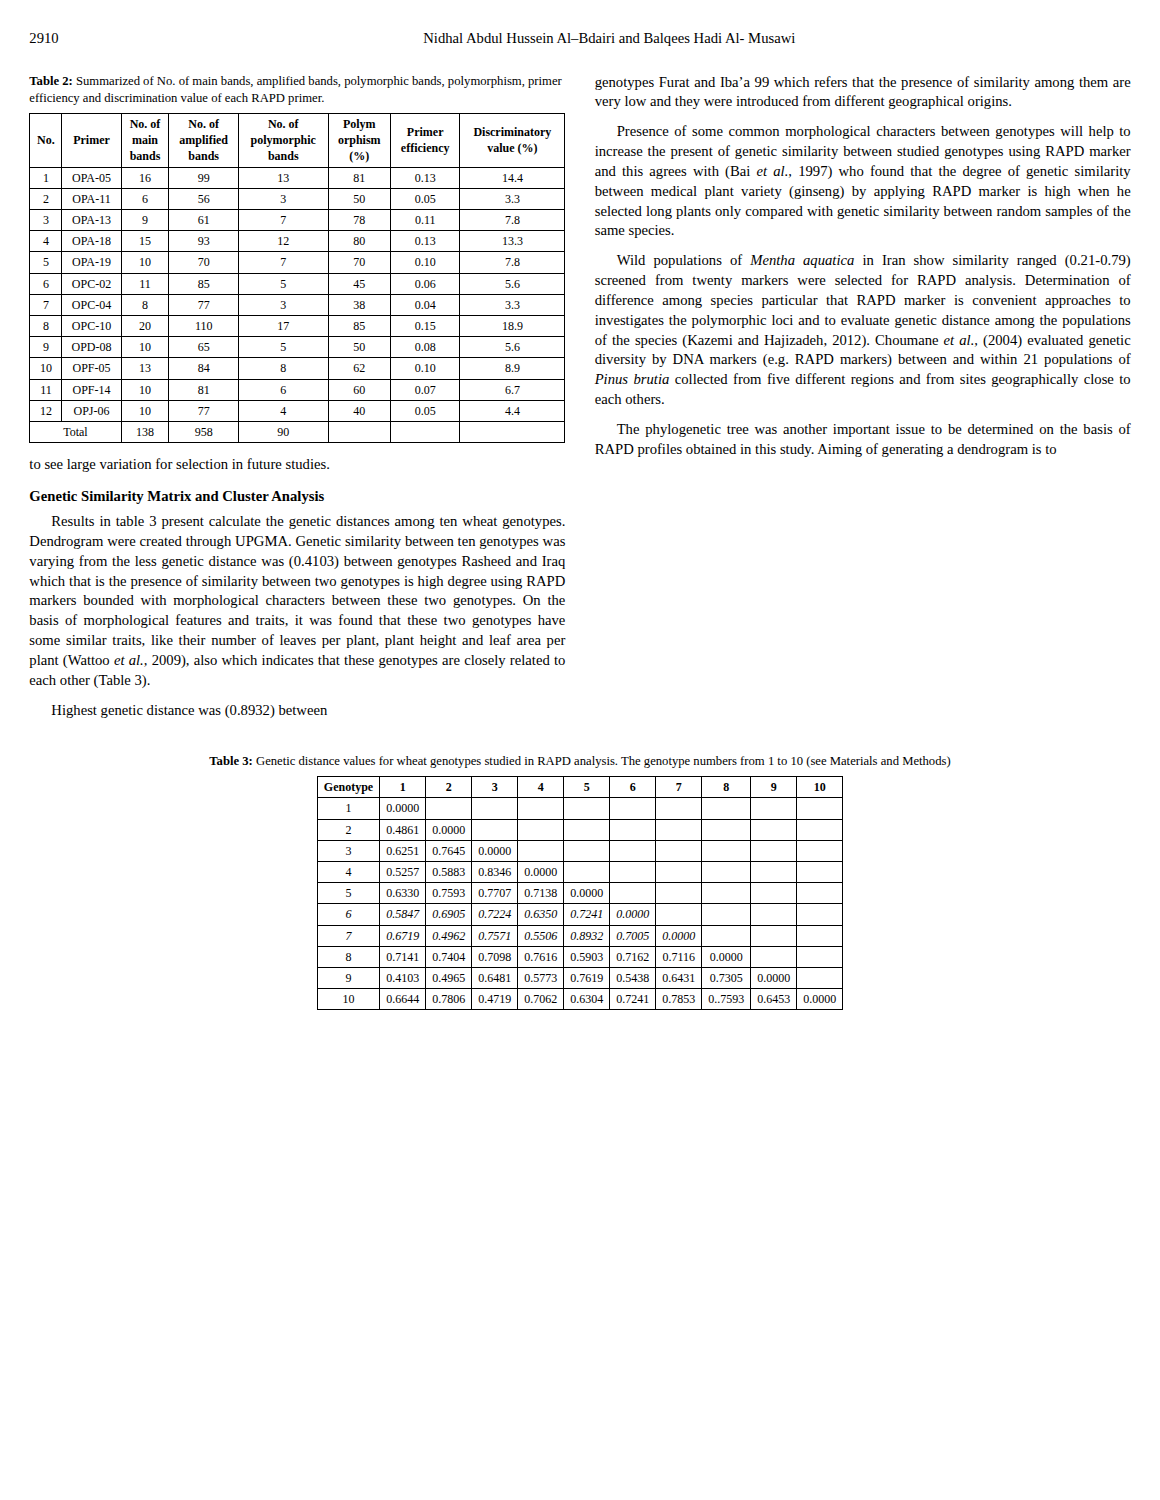2910
Nidhal Abdul Hussein Al–Bdairi and Balqees Hadi Al- Musawi
Table 2: Summarized of No. of main bands, amplified bands, polymorphic bands, polymorphism, primer efficiency and discrimination value of each RAPD primer.
| No. | Primer | No. of main bands | No. of amplified bands | No. of polymorphic bands | Polym orphism (%) | Primer efficiency | Discriminatory value (%) |
| --- | --- | --- | --- | --- | --- | --- | --- |
| 1 | OPA-05 | 16 | 99 | 13 | 81 | 0.13 | 14.4 |
| 2 | OPA-11 | 6 | 56 | 3 | 50 | 0.05 | 3.3 |
| 3 | OPA-13 | 9 | 61 | 7 | 78 | 0.11 | 7.8 |
| 4 | OPA-18 | 15 | 93 | 12 | 80 | 0.13 | 13.3 |
| 5 | OPA-19 | 10 | 70 | 7 | 70 | 0.10 | 7.8 |
| 6 | OPC-02 | 11 | 85 | 5 | 45 | 0.06 | 5.6 |
| 7 | OPC-04 | 8 | 77 | 3 | 38 | 0.04 | 3.3 |
| 8 | OPC-10 | 20 | 110 | 17 | 85 | 0.15 | 18.9 |
| 9 | OPD-08 | 10 | 65 | 5 | 50 | 0.08 | 5.6 |
| 10 | OPF-05 | 13 | 84 | 8 | 62 | 0.10 | 8.9 |
| 11 | OPF-14 | 10 | 81 | 6 | 60 | 0.07 | 6.7 |
| 12 | OPJ-06 | 10 | 77 | 4 | 40 | 0.05 | 4.4 |
| Total | 138 | 958 | 90 | | | |
to see large variation for selection in future studies.
Genetic Similarity Matrix and Cluster Analysis
Results in table 3 present calculate the genetic distances among ten wheat genotypes. Dendrogram were created through UPGMA. Genetic similarity between ten genotypes was varying from the less genetic distance was (0.4103) between genotypes Rasheed and Iraq which that is the presence of similarity between two genotypes is high degree using RAPD markers bounded with morphological characters between these two genotypes. On the basis of morphological features and traits, it was found that these two genotypes have some similar traits, like their number of leaves per plant, plant height and leaf area per plant (Wattoo et al., 2009), also which indicates that these genotypes are closely related to each other (Table 3).
Highest genetic distance was (0.8932) between
genotypes Furat and Iba’a 99 which refers that the presence of similarity among them are very low and they were introduced from different geographical origins.
Presence of some common morphological characters between genotypes will help to increase the present of genetic similarity between studied genotypes using RAPD marker and this agrees with (Bai et al., 1997) who found that the degree of genetic similarity between medical plant variety (ginseng) by applying RAPD marker is high when he selected long plants only compared with genetic similarity between random samples of the same species.
Wild populations of Mentha aquatica in Iran show similarity ranged (0.21-0.79) screened from twenty markers were selected for RAPD analysis. Determination of difference among species particular that RAPD marker is convenient approaches to investigates the polymorphic loci and to evaluate genetic distance among the populations of the species (Kazemi and Hajizadeh, 2012). Choumane et al., (2004) evaluated genetic diversity by DNA markers (e.g. RAPD markers) between and within 21 populations of Pinus brutia collected from five different regions and from sites geographically close to each others.
The phylogenetic tree was another important issue to be determined on the basis of RAPD profiles obtained in this study. Aiming of generating a dendrogram is to
Table 3: Genetic distance values for wheat genotypes studied in RAPD analysis. The genotype numbers from 1 to 10 (see Materials and Methods)
| Genotype | 1 | 2 | 3 | 4 | 5 | 6 | 7 | 8 | 9 | 10 |
| --- | --- | --- | --- | --- | --- | --- | --- | --- | --- | --- |
| 1 | 0.0000 | | | | | | | | | |
| 2 | 0.4861 | 0.0000 | | | | | | | | |
| 3 | 0.6251 | 0.7645 | 0.0000 | | | | | | | |
| 4 | 0.5257 | 0.5883 | 0.8346 | 0.0000 | | | | | | |
| 5 | 0.6330 | 0.7593 | 0.7707 | 0.7138 | 0.0000 | | | | | |
| 6 | 0.5847 | 0.6905 | 0.7224 | 0.6350 | 0.7241 | 0.0000 | | | | |
| 7 | 0.6719 | 0.4962 | 0.7571 | 0.5506 | 0.8932 | 0.7005 | 0.0000 | | | |
| 8 | 0.7141 | 0.7404 | 0.7098 | 0.7616 | 0.5903 | 0.7162 | 0.7116 | 0.0000 | | |
| 9 | 0.4103 | 0.4965 | 0.6481 | 0.5773 | 0.7619 | 0.5438 | 0.6431 | 0.7305 | 0.0000 | |
| 10 | 0.6644 | 0.7806 | 0.4719 | 0.7062 | 0.6304 | 0.7241 | 0.7853 | 0..7593 | 0.6453 | 0.0000 |